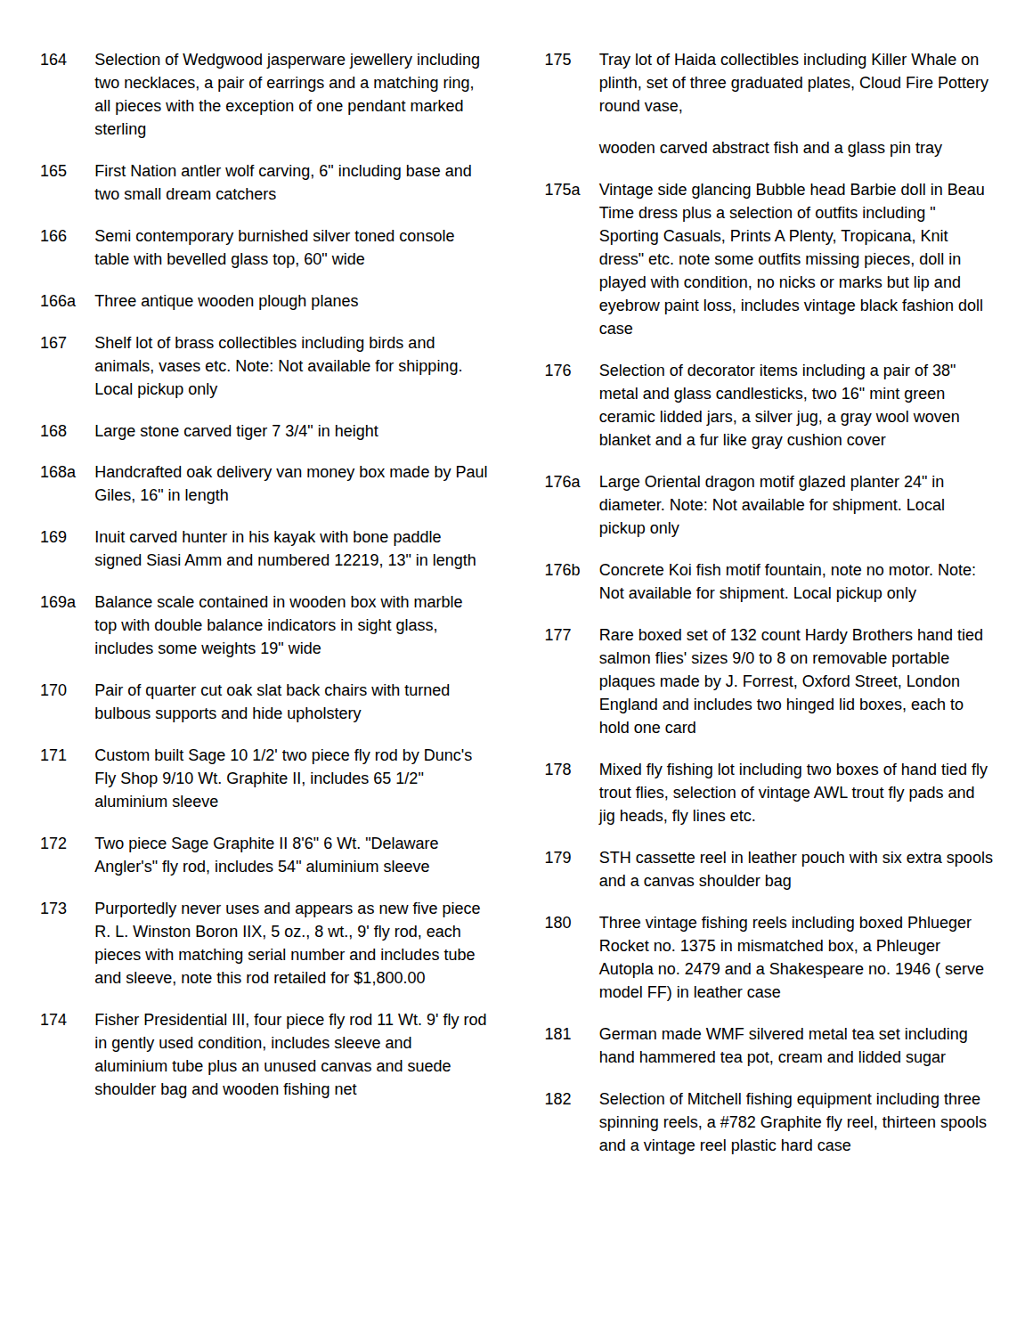164
Selection of Wedgwood jasperware jewellery including two necklaces, a pair of earrings and a matching ring, all pieces with the exception of one pendant marked sterling
165
First Nation antler wolf carving, 6" including base and two small dream catchers
166
Semi contemporary burnished silver toned console table with bevelled glass top, 60" wide
166a
Three antique wooden plough planes
167
Shelf lot of brass collectibles including birds and animals, vases etc. Note: Not available for shipping. Local pickup only
168
Large stone carved tiger 7 3/4" in height
168a
Handcrafted oak delivery van money box made by Paul Giles, 16" in length
169
Inuit carved hunter in his kayak with bone paddle signed Siasi Amm and numbered 12219, 13" in length
169a
Balance scale contained in wooden box with marble top with double balance indicators in sight glass, includes some weights 19" wide
170
Pair of quarter cut oak slat back chairs with turned bulbous supports and hide upholstery
171
Custom built Sage 10 1/2' two piece fly rod by Dunc's Fly Shop 9/10 Wt. Graphite II, includes 65 1/2" aluminium sleeve
172
Two piece Sage Graphite II 8'6" 6 Wt. "Delaware Angler's" fly rod, includes 54" aluminium sleeve
173
Purportedly never uses and appears as new five piece R. L. Winston Boron IIX, 5 oz., 8 wt., 9' fly rod, each pieces with matching serial number and includes tube and sleeve, note this rod retailed for $1,800.00
174
Fisher Presidential III, four piece fly rod 11 Wt. 9' fly rod in gently used condition, includes sleeve and aluminium tube plus an unused canvas and suede shoulder bag and wooden fishing net
175
Tray lot of Haida collectibles including Killer Whale on plinth, set of three graduated plates, Cloud Fire Pottery round vase,
wooden carved abstract fish and a glass pin tray
175a
Vintage side glancing Bubble head Barbie doll in Beau Time dress plus a selection of outfits including " Sporting Casuals, Prints A Plenty, Tropicana, Knit dress" etc. note some outfits missing pieces, doll in played with condition, no nicks or marks but lip and eyebrow paint loss, includes vintage black fashion doll case
176
Selection of decorator items including a pair of 38" metal and glass candlesticks, two 16" mint green ceramic lidded jars, a silver jug, a gray wool woven blanket and a fur like gray cushion cover
176a
Large Oriental dragon motif glazed planter 24" in diameter. Note: Not available for shipment. Local pickup only
176b
Concrete Koi fish motif fountain, note no motor. Note: Not available for shipment. Local pickup only
177
Rare boxed set of 132 count Hardy Brothers hand tied salmon flies' sizes 9/0 to 8 on removable portable plaques made by J. Forrest, Oxford Street, London England and includes two hinged lid boxes, each to hold one card
178
Mixed fly fishing lot including two boxes of hand tied fly trout flies, selection of vintage AWL trout fly pads and jig heads, fly lines etc.
179
STH cassette reel in leather pouch with six extra spools and a canvas shoulder bag
180
Three vintage fishing reels including boxed Phlueger Rocket no. 1375 in mismatched box, a Phleuger Autopla no. 2479 and a Shakespeare no. 1946 ( serve model FF) in leather case
181
German made WMF silvered metal tea set including hand hammered tea pot, cream and lidded sugar
182
Selection of Mitchell fishing equipment including three spinning reels, a #782 Graphite fly reel, thirteen spools and a vintage reel plastic hard case